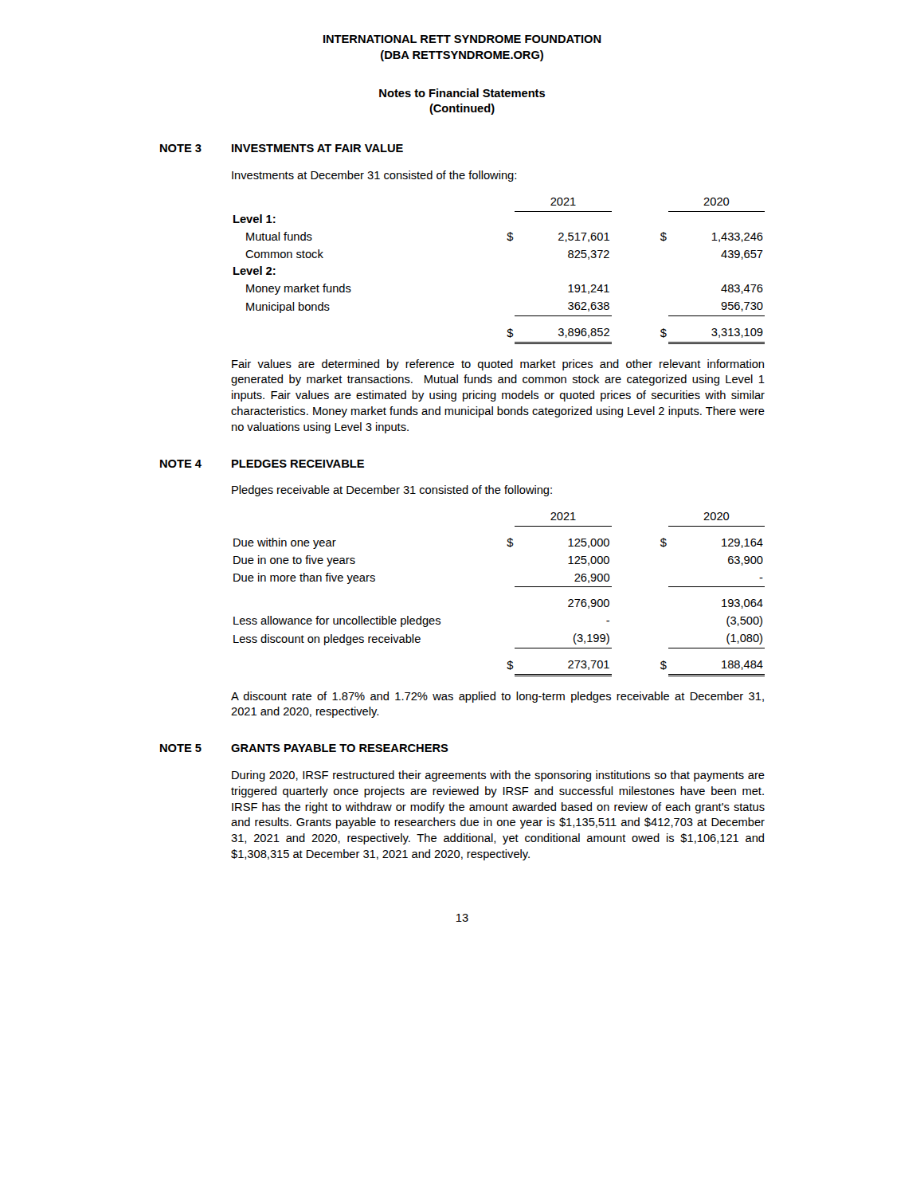INTERNATIONAL RETT SYNDROME FOUNDATION
(DBA RETTSYNDROME.ORG)
Notes to Financial Statements
(Continued)
NOTE 3
INVESTMENTS AT FAIR VALUE
Investments at December 31 consisted of the following:
| | | 2021 | | | 2020 |
| Level 1: | | | | | |
| Mutual funds | $ | 2,517,601 | | $ | 1,433,246 |
| Common stock | | 825,372 | | | 439,657 |
| Level 2: | | | | | |
| Money market funds | | 191,241 | | | 483,476 |
| Municipal bonds | | 362,638 | | | 956,730 |
| | $ | 3,896,852 | | $ | 3,313,109 |
Fair values are determined by reference to quoted market prices and other relevant information generated by market transactions. Mutual funds and common stock are categorized using Level 1 inputs. Fair values are estimated by using pricing models or quoted prices of securities with similar characteristics. Money market funds and municipal bonds categorized using Level 2 inputs. There were no valuations using Level 3 inputs.
NOTE 4
PLEDGES RECEIVABLE
Pledges receivable at December 31 consisted of the following:
| | | 2021 | | | 2020 |
| Due within one year | $ | 125,000 | | $ | 129,164 |
| Due in one to five years | | 125,000 | | | 63,900 |
| Due in more than five years | | 26,900 | | | - |
| | | 276,900 | | | 193,064 |
| Less allowance for uncollectible pledges | | - | | | (3,500) |
| Less discount on pledges receivable | | (3,199) | | | (1,080) |
| | $ | 273,701 | | $ | 188,484 |
A discount rate of 1.87% and 1.72% was applied to long-term pledges receivable at December 31, 2021 and 2020, respectively.
NOTE 5
GRANTS PAYABLE TO RESEARCHERS
During 2020, IRSF restructured their agreements with the sponsoring institutions so that payments are triggered quarterly once projects are reviewed by IRSF and successful milestones have been met. IRSF has the right to withdraw or modify the amount awarded based on review of each grant's status and results. Grants payable to researchers due in one year is $1,135,511 and $412,703 at December 31, 2021 and 2020, respectively. The additional, yet conditional amount owed is $1,106,121 and $1,308,315 at December 31, 2021 and 2020, respectively.
13